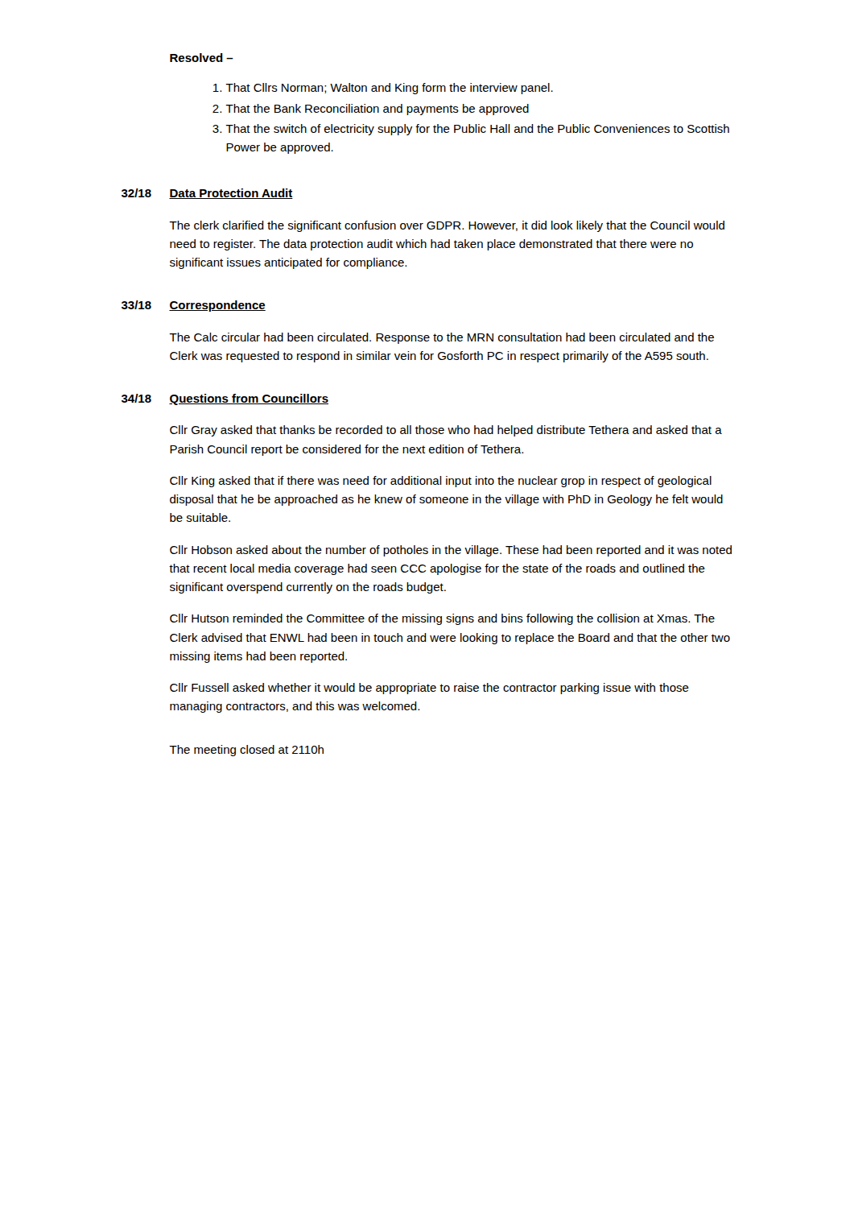Resolved –
That Cllrs Norman; Walton and King form the interview panel.
That the Bank Reconciliation and payments be approved
That the switch of electricity supply for the Public Hall and the Public Conveniences to Scottish Power be approved.
32/18 Data Protection Audit
The clerk clarified the significant confusion over GDPR. However, it did look likely that the Council would need to register. The data protection audit which had taken place demonstrated that there were no significant issues anticipated for compliance.
33/18 Correspondence
The Calc circular had been circulated. Response to the MRN consultation had been circulated and the Clerk was requested to respond in similar vein for Gosforth PC in respect primarily of the A595 south.
34/18 Questions from Councillors
Cllr Gray asked that thanks be recorded to all those who had helped distribute Tethera and asked that a Parish Council report be considered for the next edition of Tethera.
Cllr King asked that if there was need for additional input into the nuclear grop in respect of geological disposal that he be approached as he knew of someone in the village with PhD in Geology he felt would be suitable.
Cllr Hobson asked about the number of potholes in the village. These had been reported and it was noted that recent local media coverage had seen CCC apologise for the state of the roads and outlined the significant overspend currently on the roads budget.
Cllr Hutson reminded the Committee of the missing signs and bins following the collision at Xmas. The Clerk advised that ENWL had been in touch and were looking to replace the Board and that the other two missing items had been reported.
Cllr Fussell asked whether it would be appropriate to raise the contractor parking issue with those managing contractors, and this was welcomed.
The meeting closed at 2110h